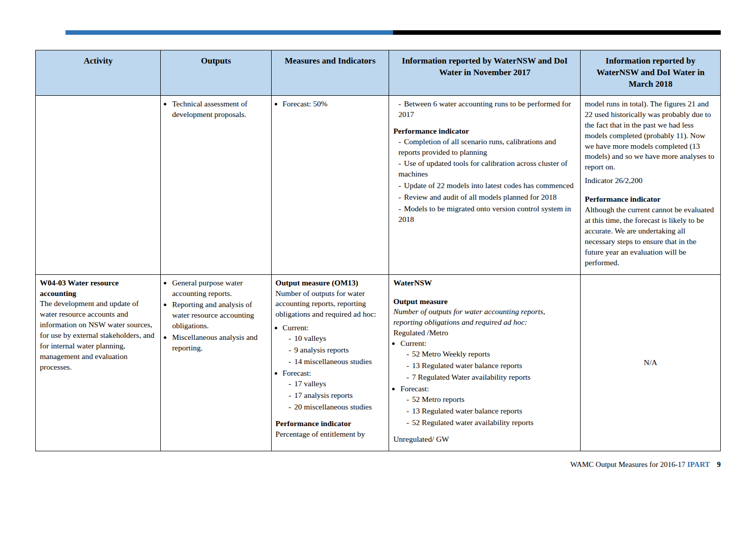| Activity | Outputs | Measures and Indicators | Information reported by WaterNSW and DoI Water in November 2017 | Information reported by WaterNSW and DoI Water in March 2018 |
| --- | --- | --- | --- | --- |
| | Technical assessment of development proposals. | Forecast: 50% | Between 6 water accounting runs to be performed for 2017 Performance indicator Completion of all scenario runs, calibrations and reports provided to planning Use of updated tools for calibration across cluster of machines Update of 22 models into latest codes has commenced Review and audit of all models planned for 2018 Models to be migrated onto version control system in 2018 | model runs in total). The figures 21 and 22 used historically was probably due to the fact that in the past we had less models completed (probably 11). Now we have more models completed (13 models) and so we have more analyses to report on. Indicator 26/2,200 Performance indicator Although the current cannot be evaluated at this time, the forecast is likely to be accurate. We are undertaking all necessary steps to ensure that in the future year an evaluation will be performed. |
| W04-03 Water resource accounting The development and update of water resource accounts and information on NSW water sources, for use by external stakeholders, and for internal water planning, management and evaluation processes. | General purpose water accounting reports. Reporting and analysis of water resource accounting obligations. Miscellaneous analysis and reporting. | Output measure (OM13) Number of outputs for water accounting reports, reporting obligations and required ad hoc: Current: 10 valleys 9 analysis reports 14 miscellaneous studies Forecast: 17 valleys 17 analysis reports 20 miscellaneous studies Performance indicator Percentage of entitlement by | WaterNSW Output measure Number of outputs for water accounting reports, reporting obligations and required ad hoc: Regulated /Metro Current: 52 Metro Weekly reports 13 Regulated water balance reports 7 Regulated Water availability reports Forecast: 52 Metro reports 13 Regulated water balance reports 52 Regulated water availability reports Unregulated/ GW | N/A |
WAMC Output Measures for 2016-17 IPART 9